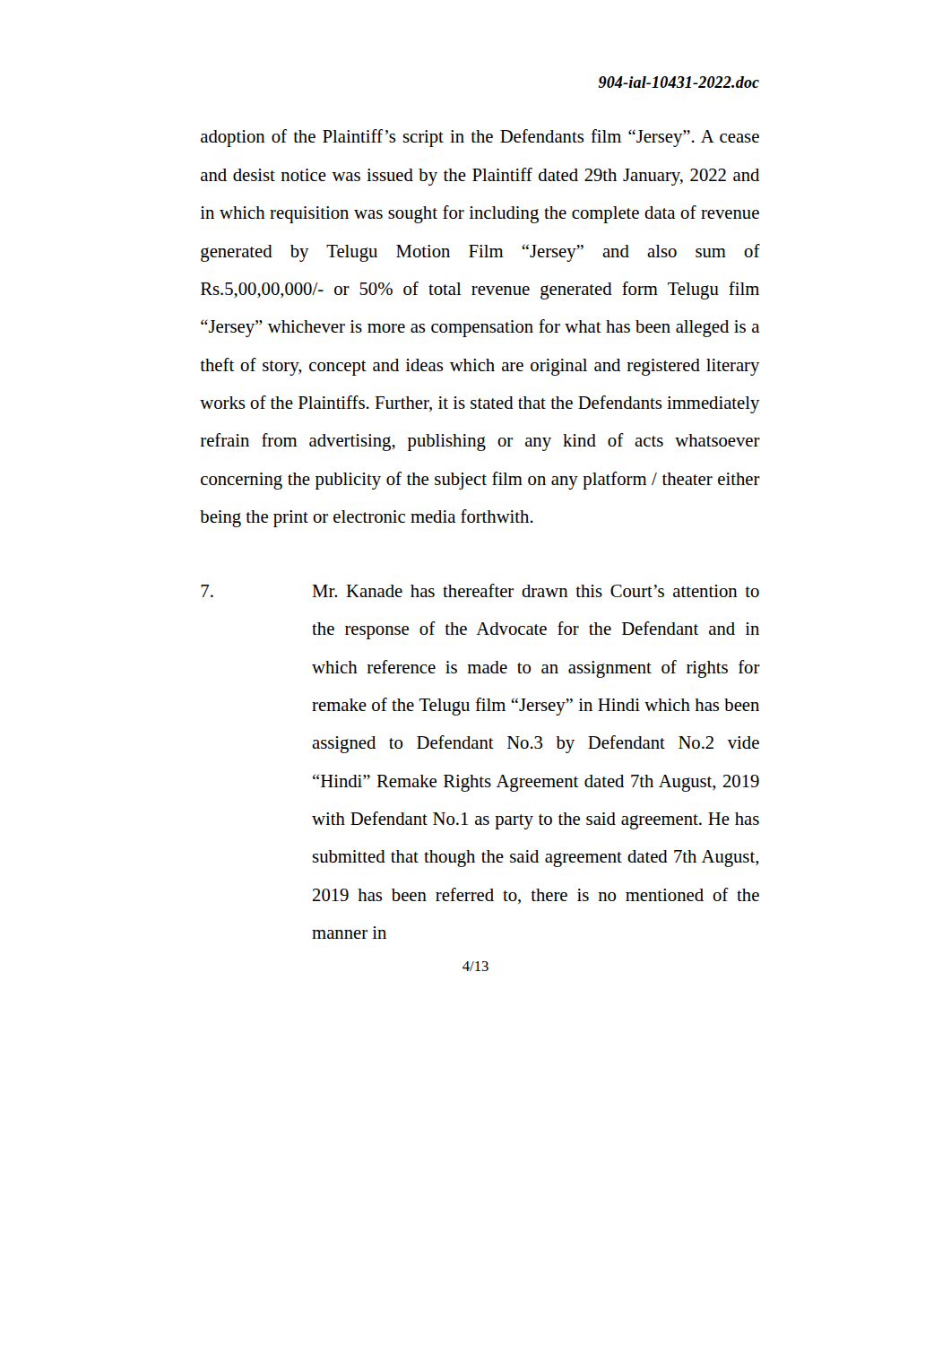904-ial-10431-2022.doc
adoption of the Plaintiff’s script in the Defendants film “Jersey”. A cease and desist notice was issued by the Plaintiff dated 29th January, 2022 and in which requisition was sought for including the complete data of revenue generated by Telugu Motion Film “Jersey” and also sum of Rs.5,00,00,000/- or 50% of total revenue generated form Telugu film “Jersey” whichever is more as compensation for what has been alleged is a theft of story, concept and ideas which are original and registered literary works of the Plaintiffs. Further, it is stated that the Defendants immediately refrain from advertising, publishing or any kind of acts whatsoever concerning the publicity of the subject film on any platform / theater either being the print or electronic media forthwith.
7.
Mr. Kanade has thereafter drawn this Court’s attention to the response of the Advocate for the Defendant and in which reference is made to an assignment of rights for remake of the Telugu film “Jersey” in Hindi which has been assigned to Defendant No.3 by Defendant No.2 vide “Hindi” Remake Rights Agreement dated 7th August, 2019 with Defendant No.1 as party to the said agreement. He has submitted that though the said agreement dated 7th August, 2019 has been referred to, there is no mentioned of the manner in
4/13